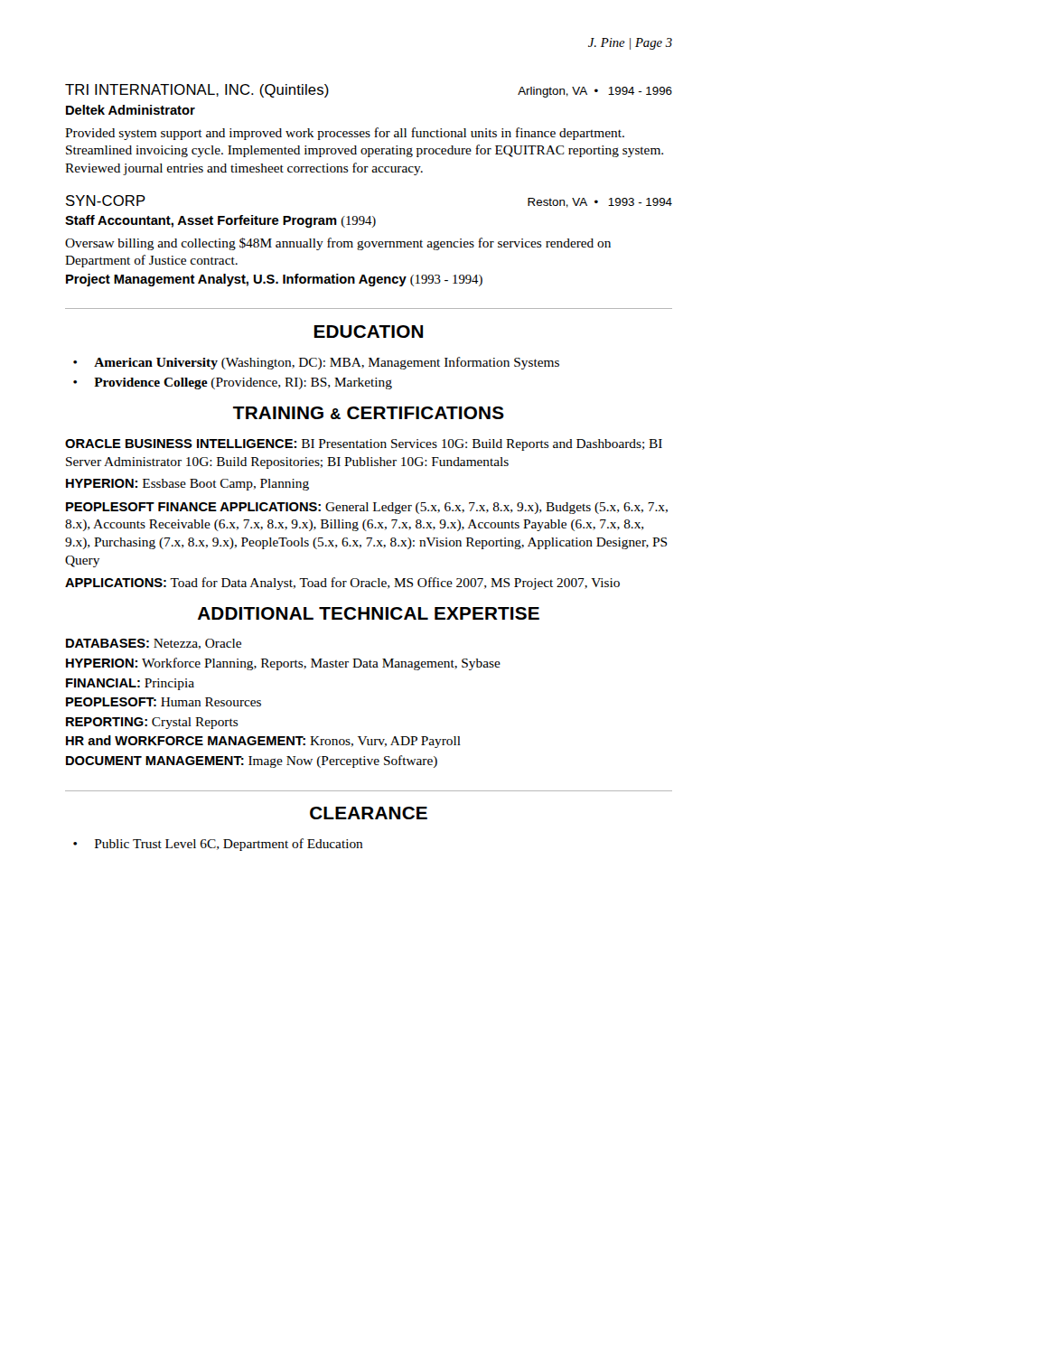J. Pine | Page 3
TRI INTERNATIONAL, INC. (Quintiles) Arlington, VA • 1994 - 1996
Deltek Administrator
Provided system support and improved work processes for all functional units in finance department. Streamlined invoicing cycle. Implemented improved operating procedure for EQUITRAC reporting system. Reviewed journal entries and timesheet corrections for accuracy.
SYN-CORP Reston, VA • 1993 - 1994
Staff Accountant, Asset Forfeiture Program (1994)
Oversaw billing and collecting $48M annually from government agencies for services rendered on Department of Justice contract.
Project Management Analyst, U.S. Information Agency (1993 - 1994)
Education
American University (Washington, DC): MBA, Management Information Systems
Providence College (Providence, RI): BS, Marketing
Training & Certifications
ORACLE BUSINESS INTELLIGENCE: BI Presentation Services 10G: Build Reports and Dashboards; BI Server Administrator 10G: Build Repositories; BI Publisher 10G: Fundamentals
HYPERION: Essbase Boot Camp, Planning
PEOPLESOFT FINANCE APPLICATIONS: General Ledger (5.x, 6.x, 7.x, 8.x, 9.x), Budgets (5.x, 6.x, 7.x, 8.x), Accounts Receivable (6.x, 7.x, 8.x, 9.x), Billing (6.x, 7.x, 8.x, 9.x), Accounts Payable (6.x, 7.x, 8.x, 9.x), Purchasing (7.x, 8.x, 9.x), PeopleTools (5.x, 6.x, 7.x, 8.x): nVision Reporting, Application Designer, PS Query
APPLICATIONS: Toad for Data Analyst, Toad for Oracle, MS Office 2007, MS Project 2007, Visio
Additional Technical Expertise
DATABASES: Netezza, Oracle
HYPERION: Workforce Planning, Reports, Master Data Management, Sybase
FINANCIAL: Principia
PEOPLESOFT: Human Resources
REPORTING: Crystal Reports
HR and WORKFORCE MANAGEMENT: Kronos, Vurv, ADP Payroll
DOCUMENT MANAGEMENT: Image Now (Perceptive Software)
Clearance
Public Trust Level 6C, Department of Education